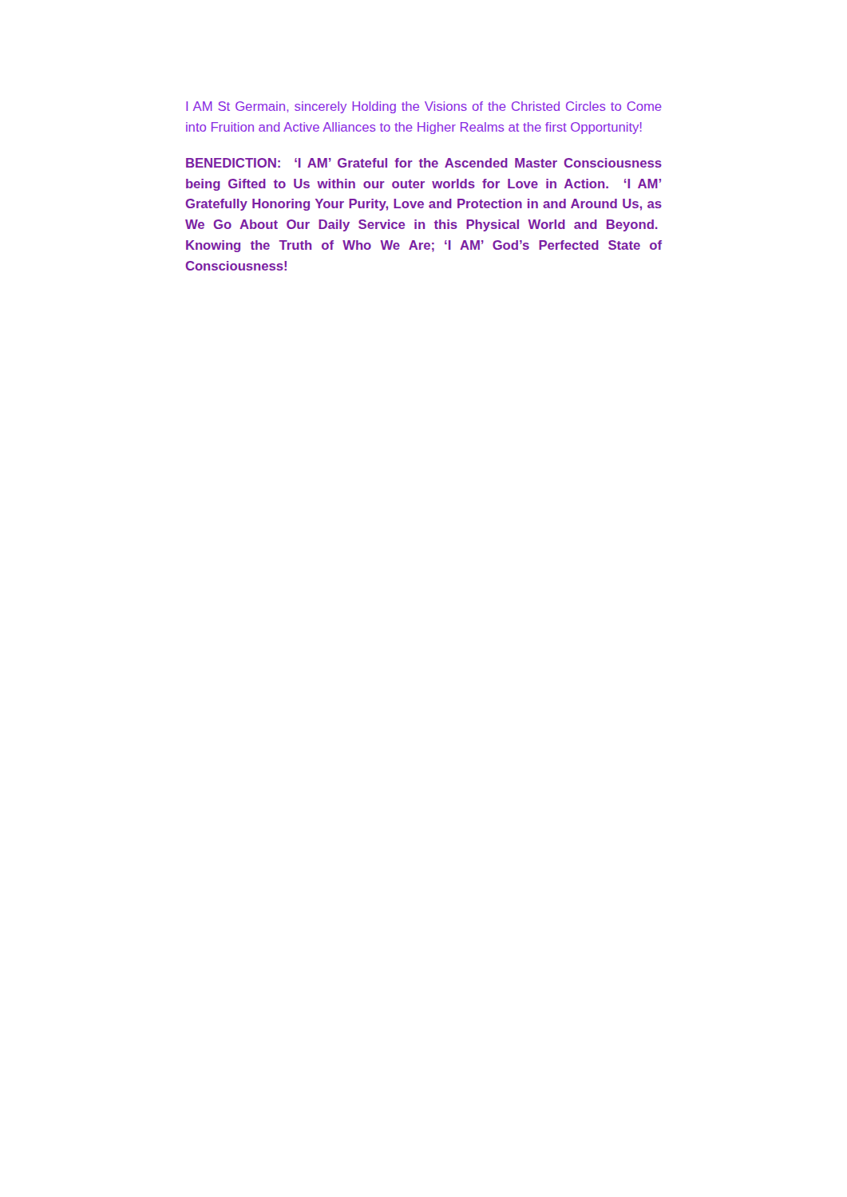I AM St Germain, sincerely Holding the Visions of the Christed Circles to Come into Fruition and Active Alliances to the Higher Realms at the first Opportunity!
BENEDICTION: ‘I AM’ Grateful for the Ascended Master Consciousness being Gifted to Us within our outer worlds for Love in Action. ‘I AM’ Gratefully Honoring Your Purity, Love and Protection in and Around Us, as We Go About Our Daily Service in this Physical World and Beyond. Knowing the Truth of Who We Are; ‘I AM’ God’s Perfected State of Consciousness!